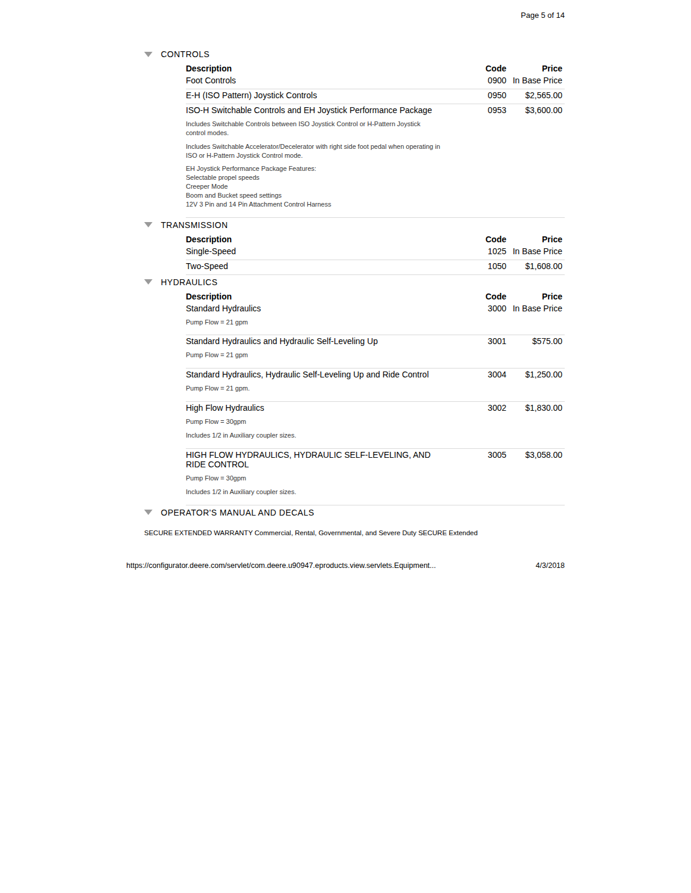Page 5 of 14
CONTROLS
| Description | Code | Price |
| --- | --- | --- |
| Foot Controls | 0900 | In Base Price |
| E-H (ISO Pattern) Joystick Controls | 0950 | $2,565.00 |
| ISO-H Switchable Controls and EH Joystick Performance Package Includes Switchable Controls between ISO Joystick Control or H-Pattern Joystick control modes. Includes Switchable Accelerator/Decelerator with right side foot pedal when operating in ISO or H-Pattern Joystick Control mode. EH Joystick Performance Package Features: Selectable propel speeds Creeper Mode Boom and Bucket speed settings 12V 3 Pin and 14 Pin Attachment Control Harness | 0953 | $3,600.00 |
TRANSMISSION
| Description | Code | Price |
| --- | --- | --- |
| Single-Speed | 1025 | In Base Price |
| Two-Speed | 1050 | $1,608.00 |
HYDRAULICS
| Description | Code | Price |
| --- | --- | --- |
| Standard Hydraulics Pump Flow = 21 gpm | 3000 | In Base Price |
| Standard Hydraulics and Hydraulic Self-Leveling Up Pump Flow = 21 gpm | 3001 | $575.00 |
| Standard Hydraulics, Hydraulic Self-Leveling Up and Ride Control Pump Flow = 21 gpm. | 3004 | $1,250.00 |
| High Flow Hydraulics Pump Flow = 30gpm Includes 1/2 in Auxiliary coupler sizes. | 3002 | $1,830.00 |
| HIGH FLOW HYDRAULICS, HYDRAULIC SELF-LEVELING, AND RIDE CONTROL Pump Flow = 30gpm Includes 1/2 in Auxiliary coupler sizes. | 3005 | $3,058.00 |
OPERATOR'S MANUAL AND DECALS
SECURE EXTENDED WARRANTY Commercial, Rental, Governmental, and Severe Duty SECURE Extended
https://configurator.deere.com/servlet/com.deere.u90947.eproducts.view.servlets.Equipment...
4/3/2018